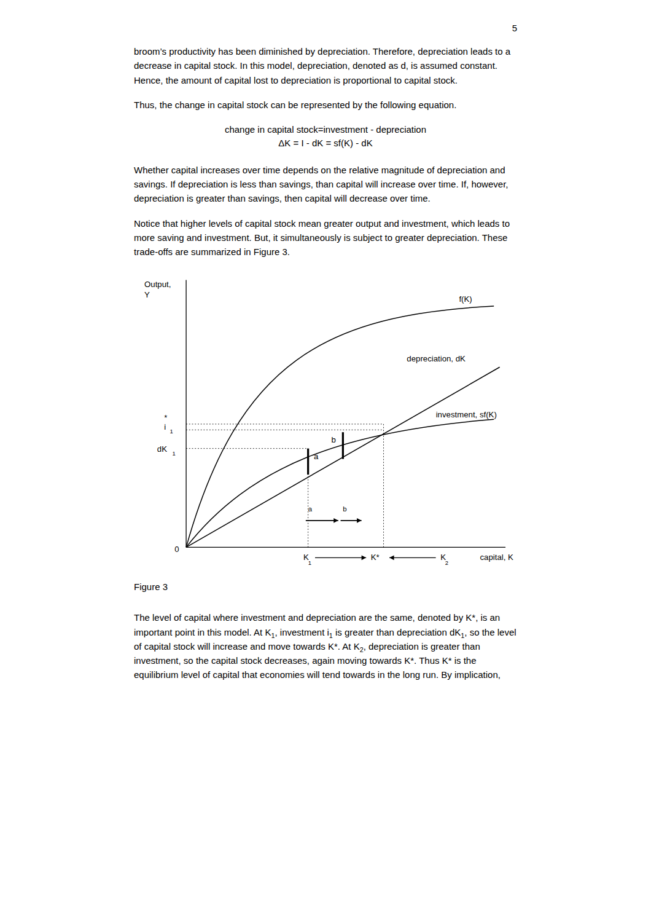5
broom’s productivity has been diminished by depreciation. Therefore, depreciation leads to a decrease in capital stock. In this model, depreciation, denoted as d, is assumed constant. Hence, the amount of capital lost to depreciation is proportional to capital stock.
Thus, the change in capital stock can be represented by the following equation.
change in capital stock=investment - depreciation ΔK = I - dK = sf(K) - dK
Whether capital increases over time depends on the relative magnitude of depreciation and savings. If depreciation is less than savings, than capital will increase over time. If, however, depreciation is greater than savings, then capital will decrease over time.
Notice that higher levels of capital stock mean greater output and investment, which leads to more saving and investment. But, it simultaneously is subject to greater depreciation. These trade-offs are summarized in Figure 3.
Figure 3 Graph with capital K on the horizontal axis and output Y on the vertical axis. A concave production function f(K) rises from the origin. Below it, a lower concave curve labeled investment, sf(K) also rises from the origin. A straight line from the origin is labeled depreciation, dK. The investment curve and the depreciation line intersect at the equilibrium capital level K*. At K1, investment i1 exceeds depreciation dK1, shown by segments a and b, and capital moves right toward K*. At K2, depreciation exceeds investment and capital moves left toward K*. Output, Y 0 capital, K f(K) investment, sf(K) depreciation, dK * i 1 dK 1 a b a b K 1 K* K 2
Figure 3
The level of capital where investment and depreciation are the same, denoted by K*, is an important point in this model. At K1, investment i1 is greater than depreciation dK1, so the level of capital stock will increase and move towards K*. At K2, depreciation is greater than investment, so the capital stock decreases, again moving towards K*. Thus K* is the equilibrium level of capital that economies will tend towards in the long run. By implication,